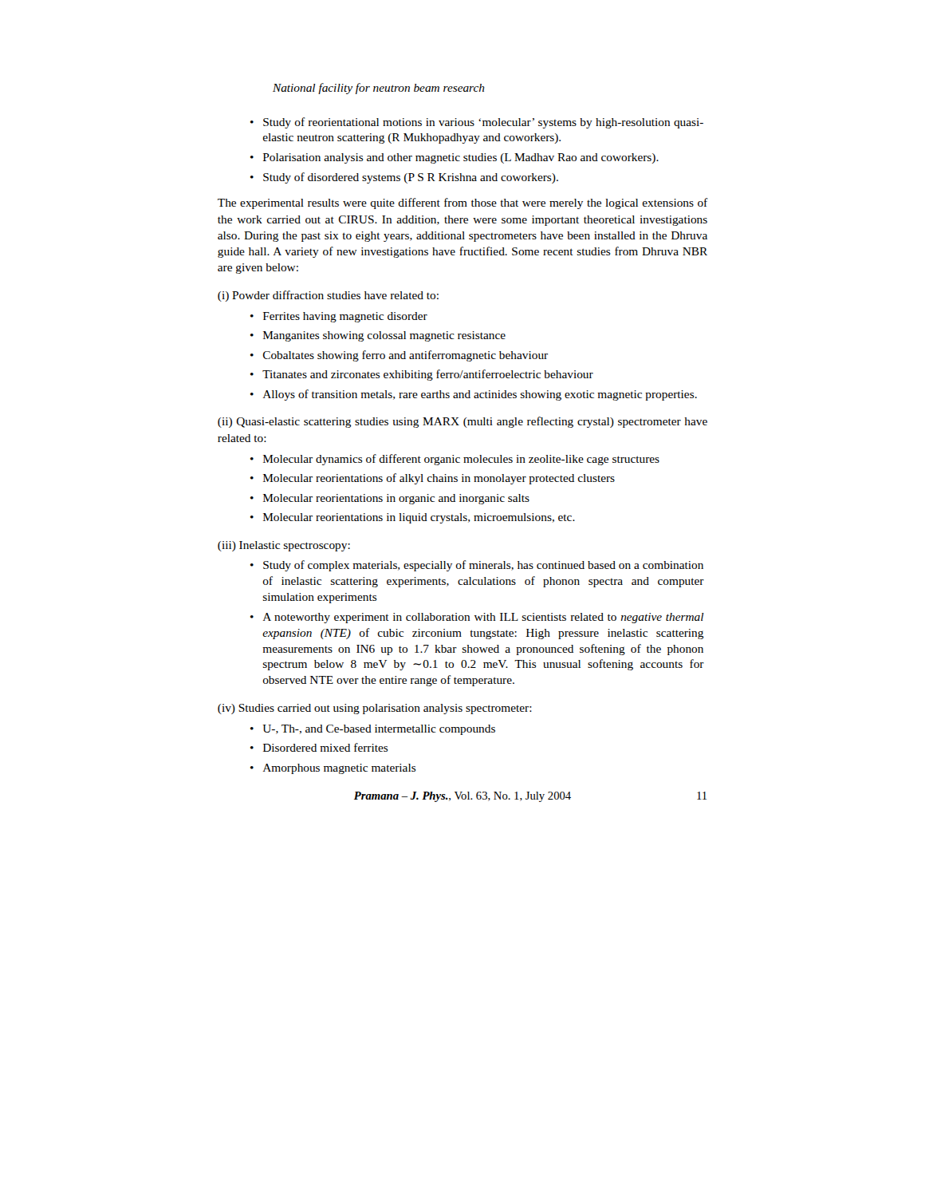National facility for neutron beam research
Study of reorientational motions in various ‘molecular’ systems by high-resolution quasi-elastic neutron scattering (R Mukhopadhyay and coworkers).
Polarisation analysis and other magnetic studies (L Madhav Rao and coworkers).
Study of disordered systems (P S R Krishna and coworkers).
The experimental results were quite different from those that were merely the logical extensions of the work carried out at CIRUS. In addition, there were some important theoretical investigations also. During the past six to eight years, additional spectrometers have been installed in the Dhruva guide hall. A variety of new investigations have fructified. Some recent studies from Dhruva NBR are given below:
(i) Powder diffraction studies have related to:
Ferrites having magnetic disorder
Manganites showing colossal magnetic resistance
Cobaltates showing ferro and antiferromagnetic behaviour
Titanates and zirconates exhibiting ferro/antiferroelectric behaviour
Alloys of transition metals, rare earths and actinides showing exotic magnetic properties.
(ii) Quasi-elastic scattering studies using MARX (multi angle reflecting crystal) spectrometer have related to:
Molecular dynamics of different organic molecules in zeolite-like cage structures
Molecular reorientations of alkyl chains in monolayer protected clusters
Molecular reorientations in organic and inorganic salts
Molecular reorientations in liquid crystals, microemulsions, etc.
(iii) Inelastic spectroscopy:
Study of complex materials, especially of minerals, has continued based on a combination of inelastic scattering experiments, calculations of phonon spectra and computer simulation experiments
A noteworthy experiment in collaboration with ILL scientists related to negative thermal expansion (NTE) of cubic zirconium tungstate: High pressure inelastic scattering measurements on IN6 up to 1.7 kbar showed a pronounced softening of the phonon spectrum below 8 meV by ∼0.1 to 0.2 meV. This unusual softening accounts for observed NTE over the entire range of temperature.
(iv) Studies carried out using polarisation analysis spectrometer:
U-, Th-, and Ce-based intermetallic compounds
Disordered mixed ferrites
Amorphous magnetic materials
Pramana – J. Phys., Vol. 63, No. 1, July 2004 11